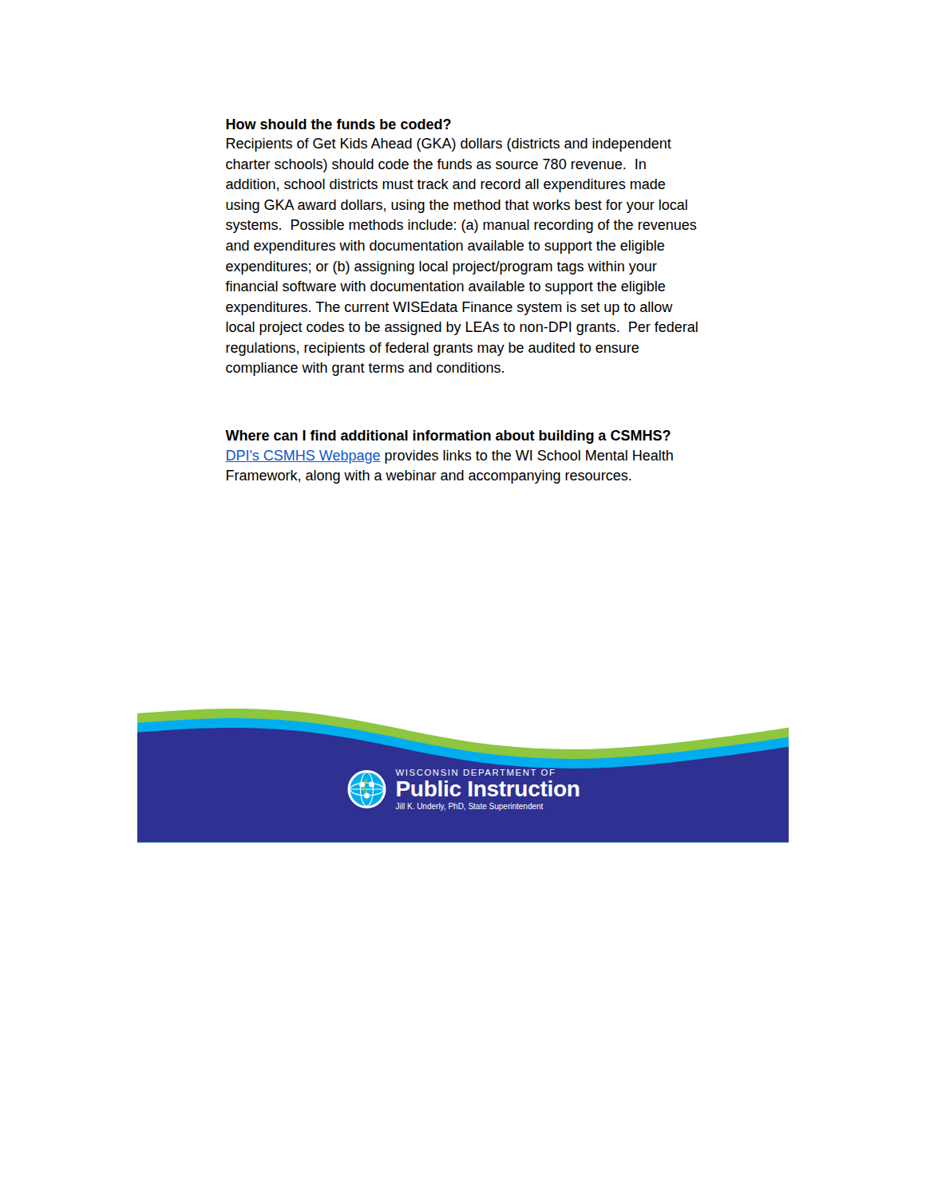How should the funds be coded?
Recipients of Get Kids Ahead (GKA) dollars (districts and independent charter schools) should code the funds as source 780 revenue. In addition, school districts must track and record all expenditures made using GKA award dollars, using the method that works best for your local systems. Possible methods include: (a) manual recording of the revenues and expenditures with documentation available to support the eligible expenditures; or (b) assigning local project/program tags within your financial software with documentation available to support the eligible expenditures. The current WISEdata Finance system is set up to allow local project codes to be assigned by LEAs to non-DPI grants. Per federal regulations, recipients of federal grants may be audited to ensure compliance with grant terms and conditions.
Where can I find additional information about building a CSMHS?
DPI's CSMHS Webpage provides links to the WI School Mental Health Framework, along with a webinar and accompanying resources.
WISCONSIN DEPARTMENT OF
Public Instruction
Jill K. Underly, PhD, State Superintendent